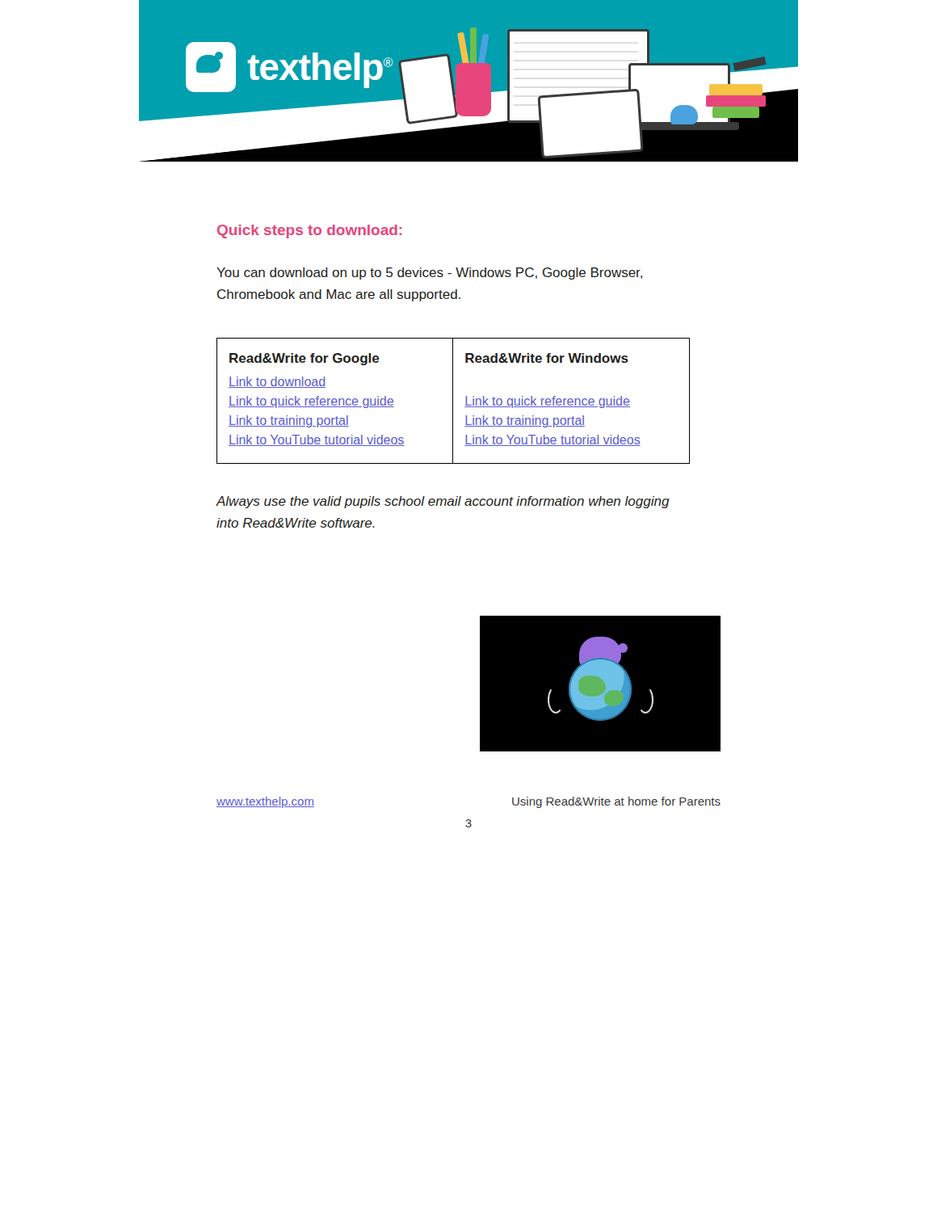texthelp®
Quick steps to download:
You can download on up to 5 devices - Windows PC, Google Browser, Chromebook and Mac are all supported.
| Read&Write for Google Link to download Link to quick reference guide Link to training portal Link to YouTube tutorial videos | Read&Write for Windows Link to quick reference guide Link to training portal Link to YouTube tutorial videos |
Always use the valid pupils school email account information when logging into Read&Write software.
www.texthelp.com Using Read&Write at home for Parents
3